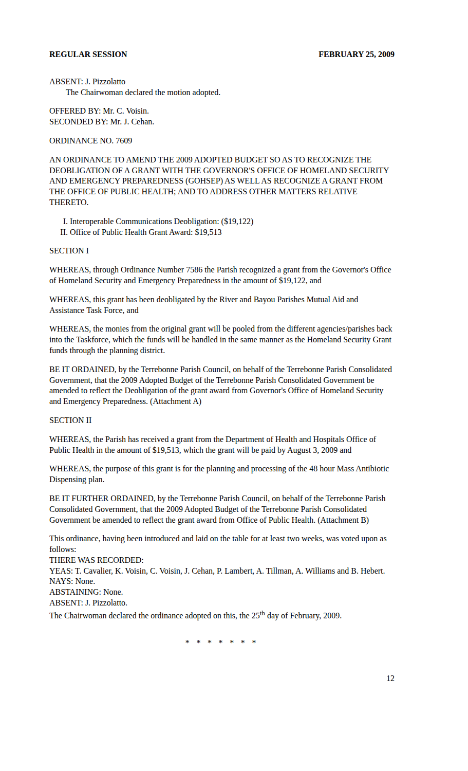REGULAR SESSION FEBRUARY 25, 2009
ABSENT: J. Pizzolatto
The Chairwoman declared the motion adopted.
OFFERED BY: Mr. C. Voisin.
SECONDED BY: Mr. J. Cehan.
ORDINANCE NO. 7609
AN ORDINANCE TO AMEND THE 2009 ADOPTED BUDGET SO AS TO RECOGNIZE THE DEOBLIGATION OF A GRANT WITH THE GOVERNOR'S OFFICE OF HOMELAND SECURITY AND EMERGENCY PREPAREDNESS (GOHSEP) AS WELL AS RECOGNIZE A GRANT FROM THE OFFICE OF PUBLIC HEALTH; AND TO ADDRESS OTHER MATTERS RELATIVE THERETO.
Interoperable Communications Deobligation: ($19,122)
Office of Public Health Grant Award: $19,513
SECTION I
WHEREAS, through Ordinance Number 7586 the Parish recognized a grant from the Governor's Office of Homeland Security and Emergency Preparedness in the amount of $19,122, and
WHEREAS, this grant has been deobligated by the River and Bayou Parishes Mutual Aid and Assistance Task Force, and
WHEREAS, the monies from the original grant will be pooled from the different agencies/parishes back into the Taskforce, which the funds will be handled in the same manner as the Homeland Security Grant funds through the planning district.
BE IT ORDAINED, by the Terrebonne Parish Council, on behalf of the Terrebonne Parish Consolidated Government, that the 2009 Adopted Budget of the Terrebonne Parish Consolidated Government be amended to reflect the Deobligation of the grant award from Governor's Office of Homeland Security and Emergency Preparedness. (Attachment A)
SECTION II
WHEREAS, the Parish has received a grant from the Department of Health and Hospitals Office of Public Health in the amount of $19,513, which the grant will be paid by August 3, 2009 and
WHEREAS, the purpose of this grant is for the planning and processing of the 48 hour Mass Antibiotic Dispensing plan.
BE IT FURTHER ORDAINED, by the Terrebonne Parish Council, on behalf of the Terrebonne Parish Consolidated Government, that the 2009 Adopted Budget of the Terrebonne Parish Consolidated Government be amended to reflect the grant award from Office of Public Health. (Attachment B)
This ordinance, having been introduced and laid on the table for at least two weeks, was voted upon as follows:
THERE WAS RECORDED:
YEAS: T. Cavalier, K. Voisin, C. Voisin, J. Cehan, P. Lambert, A. Tillman, A. Williams and B. Hebert.
NAYS: None.
ABSTAINING: None.
ABSENT: J. Pizzolatto.
The Chairwoman declared the ordinance adopted on this, the 25th day of February, 2009.
* * * * * * *
12